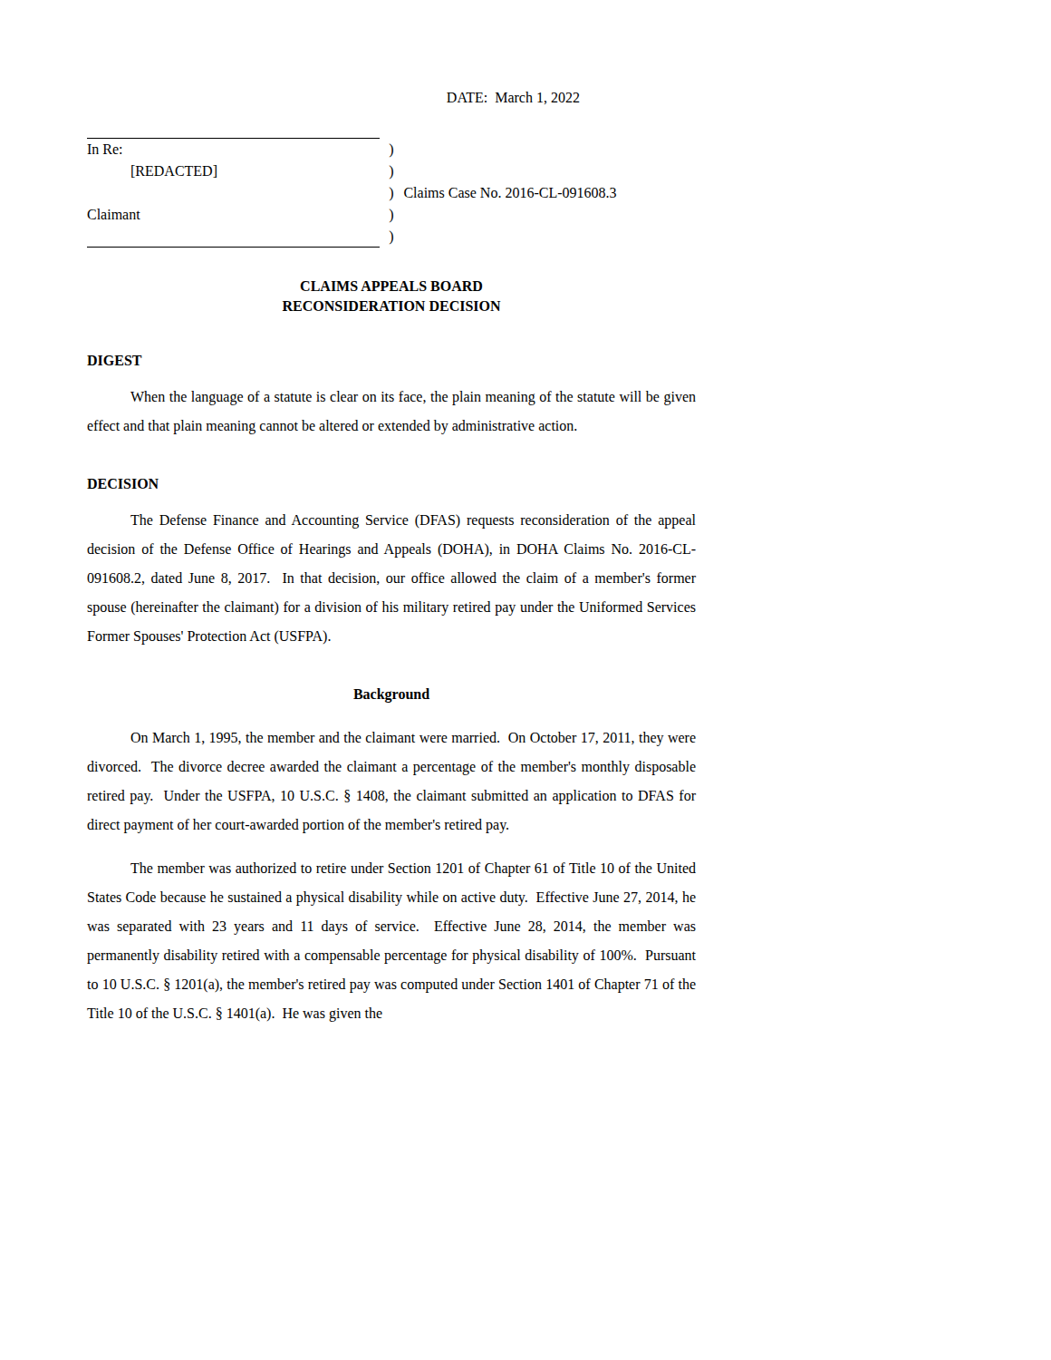DATE: March 1, 2022
| In Re: [REDACTED] Claimant | ) ) ) ) ) | Claims Case No. 2016-CL-091608.3 |
CLAIMS APPEALS BOARD
RECONSIDERATION DECISION
DIGEST
When the language of a statute is clear on its face, the plain meaning of the statute will be given effect and that plain meaning cannot be altered or extended by administrative action.
DECISION
The Defense Finance and Accounting Service (DFAS) requests reconsideration of the appeal decision of the Defense Office of Hearings and Appeals (DOHA), in DOHA Claims No. 2016-CL-091608.2, dated June 8, 2017. In that decision, our office allowed the claim of a member's former spouse (hereinafter the claimant) for a division of his military retired pay under the Uniformed Services Former Spouses' Protection Act (USFPA).
Background
On March 1, 1995, the member and the claimant were married. On October 17, 2011, they were divorced. The divorce decree awarded the claimant a percentage of the member's monthly disposable retired pay. Under the USFPA, 10 U.S.C. § 1408, the claimant submitted an application to DFAS for direct payment of her court-awarded portion of the member's retired pay.
The member was authorized to retire under Section 1201 of Chapter 61 of Title 10 of the United States Code because he sustained a physical disability while on active duty. Effective June 27, 2014, he was separated with 23 years and 11 days of service. Effective June 28, 2014, the member was permanently disability retired with a compensable percentage for physical disability of 100%. Pursuant to 10 U.S.C. § 1201(a), the member's retired pay was computed under Section 1401 of Chapter 71 of the Title 10 of the U.S.C. § 1401(a). He was given the